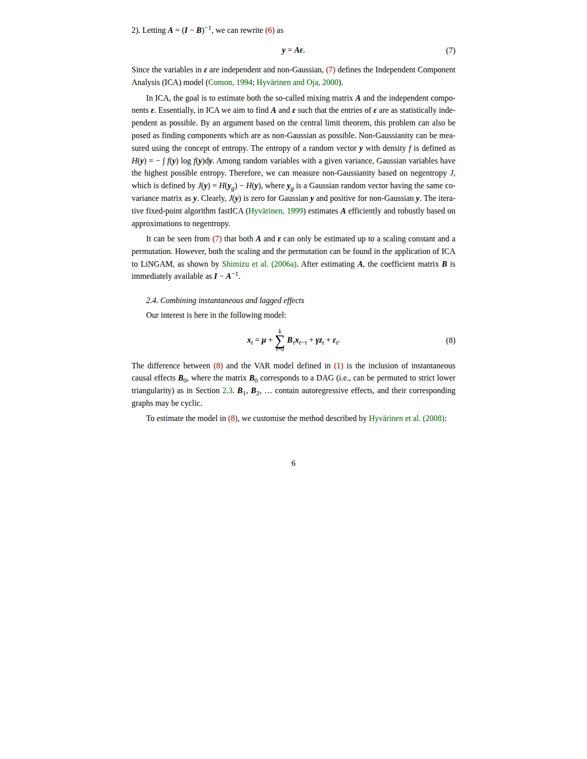2). Letting A = (I − B)−1, we can rewrite (6) as
y = Aε. (7)
Since the variables in ε are independent and non-Gaussian, (7) defines the Independent Component Analysis (ICA) model (Comon, 1994; Hyvärinen and Oja, 2000).
In ICA, the goal is to estimate both the so-called mixing matrix A and the independent components ε. Essentially, in ICA we aim to find A and ε such that the entries of ε are as statistically independent as possible. By an argument based on the central limit theorem, this problem can also be posed as finding components which are as non-Gaussian as possible. Non-Gaussianity can be measured using the concept of entropy. The entropy of a random vector y with density f is defined as H(y) = − ∫ f(y) log f(y)dy. Among random variables with a given variance, Gaussian variables have the highest possible entropy. Therefore, we can measure non-Gaussianity based on negentropy J, which is defined by J(y) = H(yg) − H(y), where yg is a Gaussian random vector having the same covariance matrix as y. Clearly, J(y) is zero for Gaussian y and positive for non-Gaussian y. The iterative fixed-point algorithm fastICA (Hyvärinen, 1999) estimates A efficiently and robustly based on approximations to negentropy.
It can be seen from (7) that both A and ε can only be estimated up to a scaling constant and a permutation. However, both the scaling and the permutation can be found in the application of ICA to LiNGAM, as shown by Shimizu et al. (2006a). After estimating A, the coefficient matrix B is immediately available as I − A−1.
2.4. Combining instantaneous and lagged effects
Our interest is here in the following model:
xt = μ + k ∑ τ=0 Bτxt−τ + γzt + εt. (8)
The difference between (8) and the VAR model defined in (1) is the inclusion of instantaneous causal effects B0, where the matrix B0 corresponds to a DAG (i.e., can be permuted to strict lower triangularity) as in Section 2.3. B1, B2, … contain autoregressive effects, and their corresponding graphs may be cyclic.
To estimate the model in (8), we customise the method described by Hyvärinen et al. (2008):
6